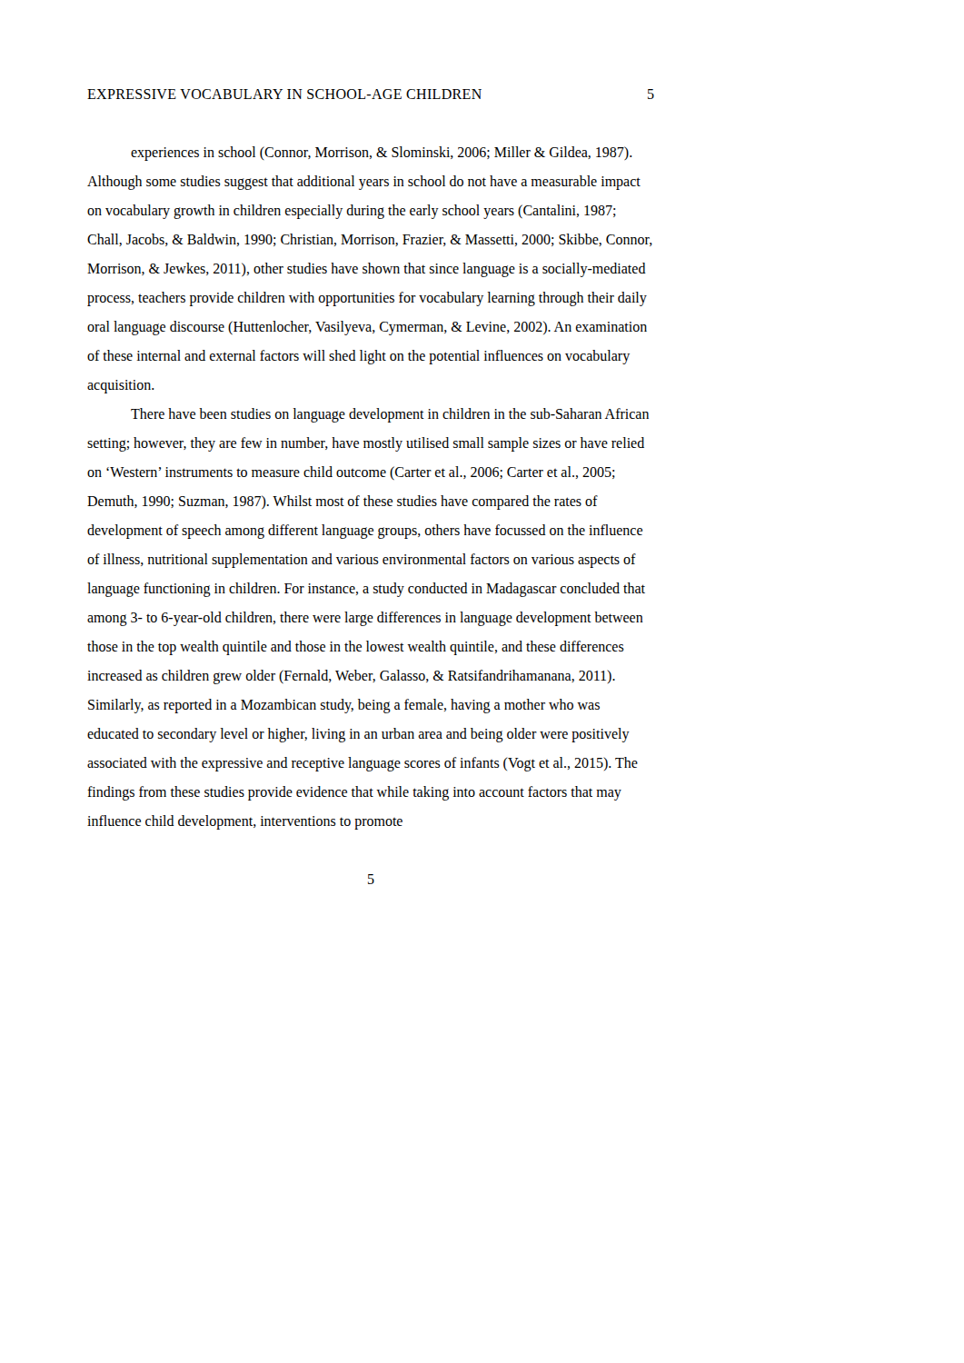Expressive Vocabulary in School-Age Children 5
experiences in school (Connor, Morrison, & Slominski, 2006; Miller & Gildea, 1987). Although some studies suggest that additional years in school do not have a measurable impact on vocabulary growth in children especially during the early school years (Cantalini, 1987; Chall, Jacobs, & Baldwin, 1990; Christian, Morrison, Frazier, & Massetti, 2000; Skibbe, Connor, Morrison, & Jewkes, 2011), other studies have shown that since language is a socially-mediated process, teachers provide children with opportunities for vocabulary learning through their daily oral language discourse (Huttenlocher, Vasilyeva, Cymerman, & Levine, 2002). An examination of these internal and external factors will shed light on the potential influences on vocabulary acquisition.
There have been studies on language development in children in the sub-Saharan African setting; however, they are few in number, have mostly utilised small sample sizes or have relied on ‘Western’ instruments to measure child outcome (Carter et al., 2006; Carter et al., 2005; Demuth, 1990; Suzman, 1987). Whilst most of these studies have compared the rates of development of speech among different language groups, others have focussed on the influence of illness, nutritional supplementation and various environmental factors on various aspects of language functioning in children. For instance, a study conducted in Madagascar concluded that among 3- to 6-year-old children, there were large differences in language development between those in the top wealth quintile and those in the lowest wealth quintile, and these differences increased as children grew older (Fernald, Weber, Galasso, & Ratsifandrihamanana, 2011). Similarly, as reported in a Mozambican study, being a female, having a mother who was educated to secondary level or higher, living in an urban area and being older were positively associated with the expressive and receptive language scores of infants (Vogt et al., 2015). The findings from these studies provide evidence that while taking into account factors that may influence child development, interventions to promote
5